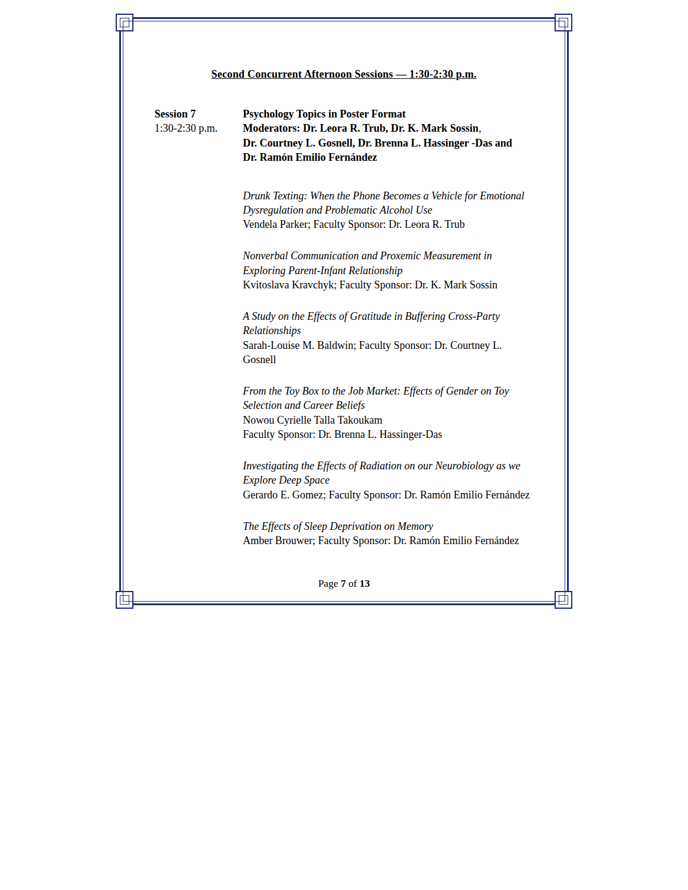Second Concurrent Afternoon Sessions — 1:30-2:30 p.m.
| Session 7 1:30-2:30 p.m. | Psychology Topics in Poster Format Moderators: Dr. Leora R. Trub, Dr. K. Mark Sossin , Dr. Courtney L. Gosnell, Dr. Brenna L. Hassinger -Das and Dr. Ramón Emilio Fernández Drunk Texting: When the Phone Becomes a Vehicle for Emotional Dysregulation and Problematic Alcohol Use Vendela Parker; Faculty Sponsor: Dr. Leora R. Trub Nonverbal Communication and Proxemic Measurement in Exploring Parent-Infant Relationship Kvitoslava Kravchyk; Faculty Sponsor: Dr. K. Mark Sossin A Study on the Effects of Gratitude in Buffering Cross-Party Relationships Sarah-Louise M. Baldwin; Faculty Sponsor: Dr. Courtney L. Gosnell From the Toy Box to the Job Market: Effects of Gender on Toy Selection and Career Beliefs Nowou Cyrielle Talla Takoukam Faculty Sponsor: Dr. Brenna L. Hassinger-Das Investigating the Effects of Radiation on our Neurobiology as we Explore Deep Space Gerardo E. Gomez; Faculty Sponsor: Dr. Ramón Emilio Fernández The Effects of Sleep Deprivation on Memory Amber Brouwer; Faculty Sponsor: Dr. Ramón Emilio Fernández |
Page 7 of 13